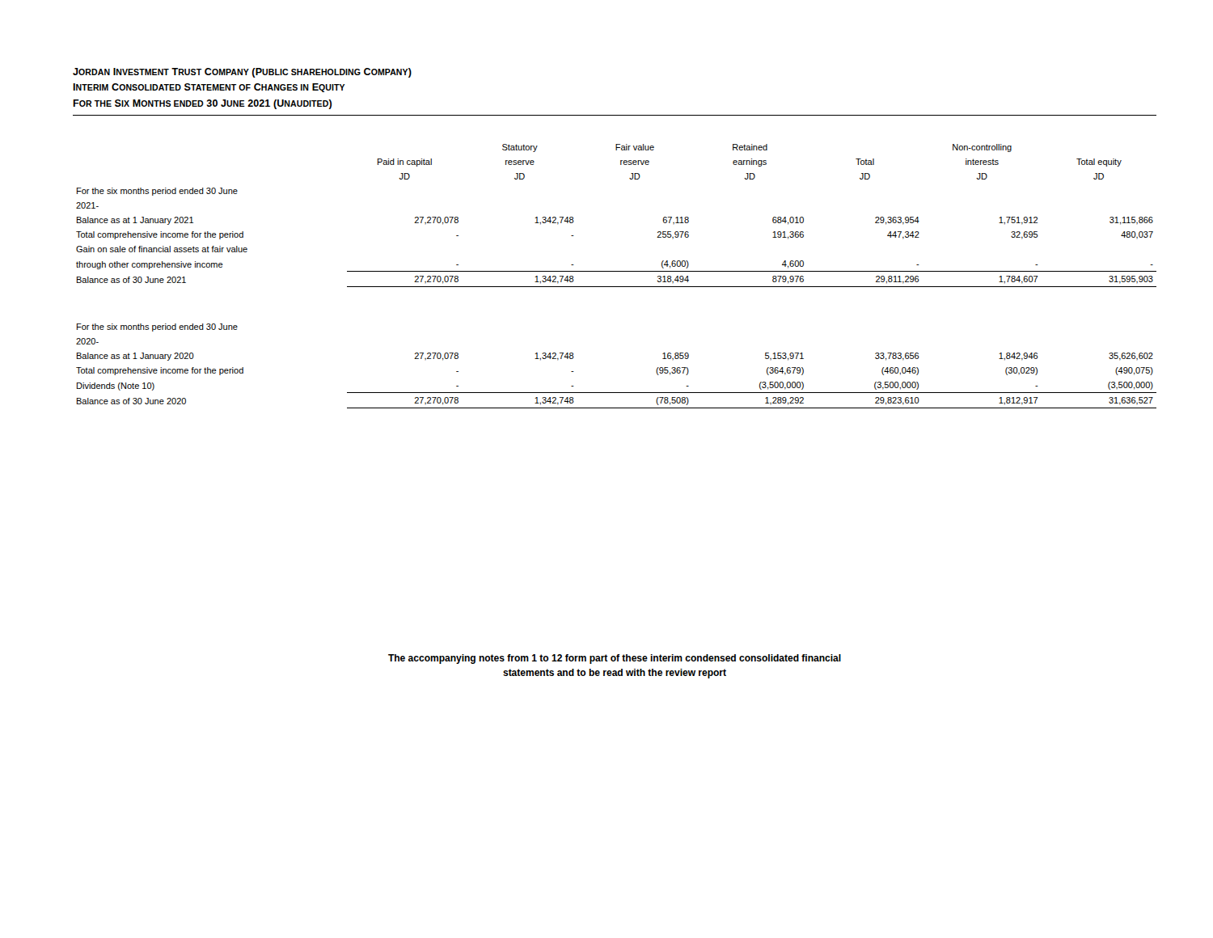JORDAN INVESTMENT TRUST COMPANY (PUBLIC SHAREHOLDING COMPANY)
INTERIM CONSOLIDATED STATEMENT OF CHANGES IN EQUITY
FOR THE SIX MONTHS ENDED 30 JUNE 2021 (UNAUDITED)
| | | Statutory | Fair value | Retained | | Non-controlling | |
| | Paid in capital | reserve | reserve | earnings | Total | interests | Total equity |
| | JD | JD | JD | JD | JD | JD | JD |
| For the six months period ended 30 June | |
| 2021- | |
| Balance as at 1 January 2021 | 27,270,078 | 1,342,748 | 67,118 | 684,010 | 29,363,954 | 1,751,912 | 31,115,866 |
| Total comprehensive income for the period | - | - | 255,976 | 191,366 | 447,342 | 32,695 | 480,037 |
| Gain on sale of financial assets at fair value | |
| through other comprehensive income | - | - | (4,600) | 4,600 | - | - | - |
| Balance as of 30 June 2021 | 27,270,078 | 1,342,748 | 318,494 | 879,976 | 29,811,296 | 1,784,607 | 31,595,903 |
| For the six months period ended 30 June | |
| 2020- | |
| Balance as at 1 January 2020 | 27,270,078 | 1,342,748 | 16,859 | 5,153,971 | 33,783,656 | 1,842,946 | 35,626,602 |
| Total comprehensive income for the period | - | - | (95,367) | (364,679) | (460,046) | (30,029) | (490,075) |
| Dividends (Note 10) | - | - | - | (3,500,000) | (3,500,000) | - | (3,500,000) |
| Balance as of 30 June 2020 | 27,270,078 | 1,342,748 | (78,508) | 1,289,292 | 29,823,610 | 1,812,917 | 31,636,527 |
The accompanying notes from 1 to 12 form part of these interim condensed consolidated financial
statements and to be read with the review report